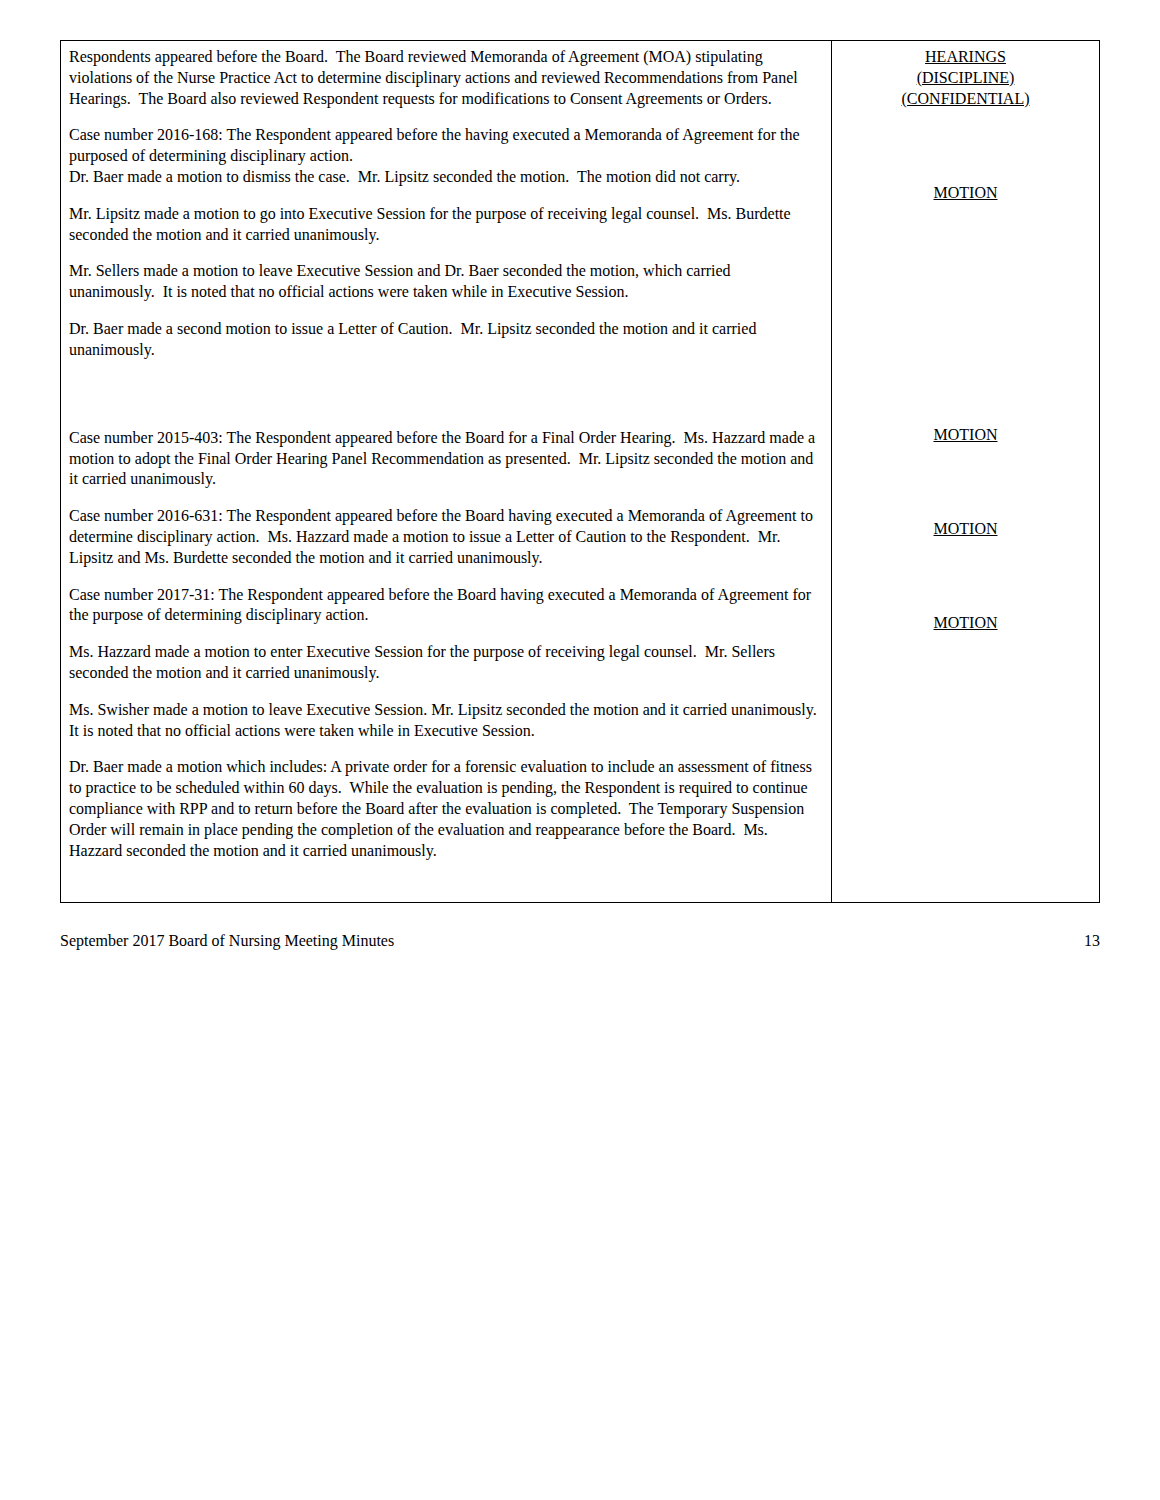| Respondents appeared before the Board. The Board reviewed Memoranda of Agreement (MOA) stipulating violations of the Nurse Practice Act to determine disciplinary actions and reviewed Recommendations from Panel Hearings. The Board also reviewed Respondent requests for modifications to Consent Agreements or Orders. Case number 2016-168: The Respondent appeared before the having executed a Memoranda of Agreement for the purposed of determining disciplinary action. Dr. Baer made a motion to dismiss the case. Mr. Lipsitz seconded the motion. The motion did not carry. Mr. Lipsitz made a motion to go into Executive Session for the purpose of receiving legal counsel. Ms. Burdette seconded the motion and it carried unanimously. Mr. Sellers made a motion to leave Executive Session and Dr. Baer seconded the motion, which carried unanimously. It is noted that no official actions were taken while in Executive Session. Dr. Baer made a second motion to issue a Letter of Caution. Mr. Lipsitz seconded the motion and it carried unanimously. Case number 2015-403: The Respondent appeared before the Board for a Final Order Hearing. Ms. Hazzard made a motion to adopt the Final Order Hearing Panel Recommendation as presented. Mr. Lipsitz seconded the motion and it carried unanimously. Case number 2016-631: The Respondent appeared before the Board having executed a Memoranda of Agreement to determine disciplinary action. Ms. Hazzard made a motion to issue a Letter of Caution to the Respondent. Mr. Lipsitz and Ms. Burdette seconded the motion and it carried unanimously. Case number 2017-31: The Respondent appeared before the Board having executed a Memoranda of Agreement for the purpose of determining disciplinary action. Ms. Hazzard made a motion to enter Executive Session for the purpose of receiving legal counsel. Mr. Sellers seconded the motion and it carried unanimously. Ms. Swisher made a motion to leave Executive Session. Mr. Lipsitz seconded the motion and it carried unanimously. It is noted that no official actions were taken while in Executive Session. Dr. Baer made a motion which includes: A private order for a forensic evaluation to include an assessment of fitness to practice to be scheduled within 60 days. While the evaluation is pending, the Respondent is required to continue compliance with RPP and to return before the Board after the evaluation is completed. The Temporary Suspension Order will remain in place pending the completion of the evaluation and reappearance before the Board. Ms. Hazzard seconded the motion and it carried unanimously. | HEARINGS (DISCIPLINE) (CONFIDENTIAL) MOTION MOTION MOTION MOTION |
September 2017 Board of Nursing Meeting Minutes 13